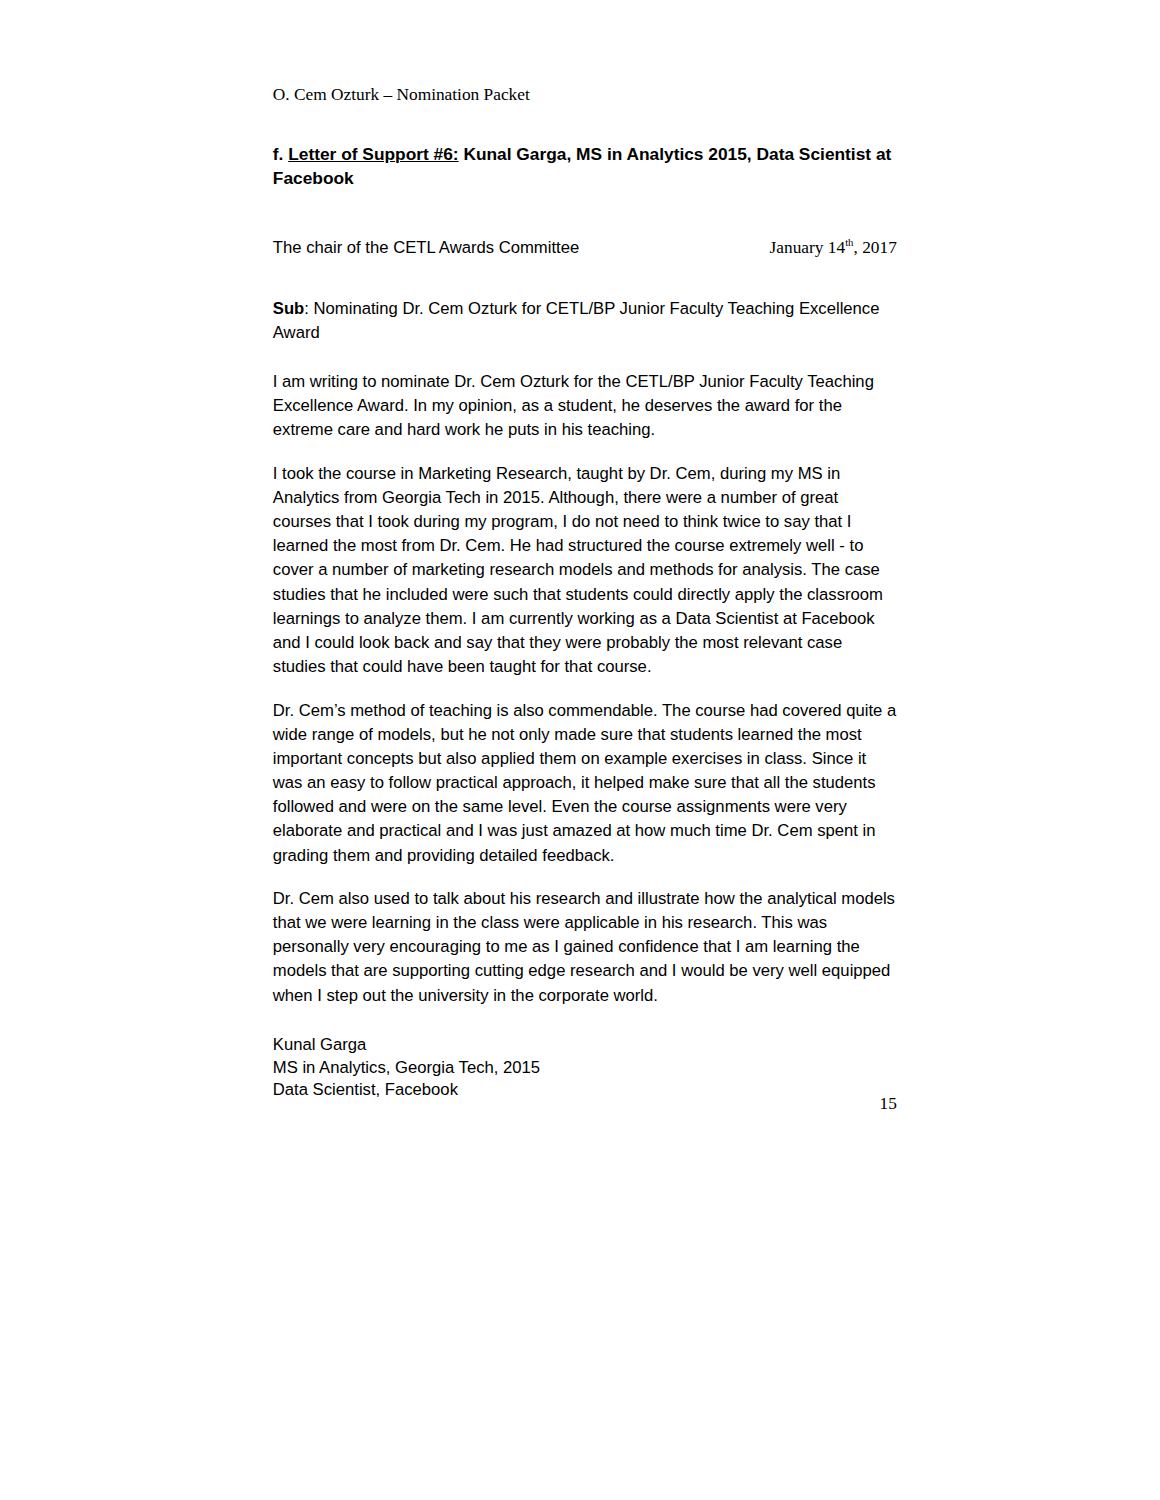O. Cem Ozturk – Nomination Packet
f. Letter of Support #6: Kunal Garga, MS in Analytics 2015, Data Scientist at Facebook
The chair of the CETL Awards Committee
January 14th, 2017
Sub: Nominating Dr. Cem Ozturk for CETL/BP Junior Faculty Teaching Excellence Award
I am writing to nominate Dr. Cem Ozturk for the CETL/BP Junior Faculty Teaching Excellence Award. In my opinion, as a student, he deserves the award for the extreme care and hard work he puts in his teaching.
I took the course in Marketing Research, taught by Dr. Cem, during my MS in Analytics from Georgia Tech in 2015. Although, there were a number of great courses that I took during my program, I do not need to think twice to say that I learned the most from Dr. Cem. He had structured the course extremely well - to cover a number of marketing research models and methods for analysis. The case studies that he included were such that students could directly apply the classroom learnings to analyze them. I am currently working as a Data Scientist at Facebook and I could look back and say that they were probably the most relevant case studies that could have been taught for that course.
Dr. Cem’s method of teaching is also commendable. The course had covered quite a wide range of models, but he not only made sure that students learned the most important concepts but also applied them on example exercises in class. Since it was an easy to follow practical approach, it helped make sure that all the students followed and were on the same level. Even the course assignments were very elaborate and practical and I was just amazed at how much time Dr. Cem spent in grading them and providing detailed feedback.
Dr. Cem also used to talk about his research and illustrate how the analytical models that we were learning in the class were applicable in his research. This was personally very encouraging to me as I gained confidence that I am learning the models that are supporting cutting edge research and I would be very well equipped when I step out the university in the corporate world.
Kunal Garga
MS in Analytics, Georgia Tech, 2015
Data Scientist, Facebook
15